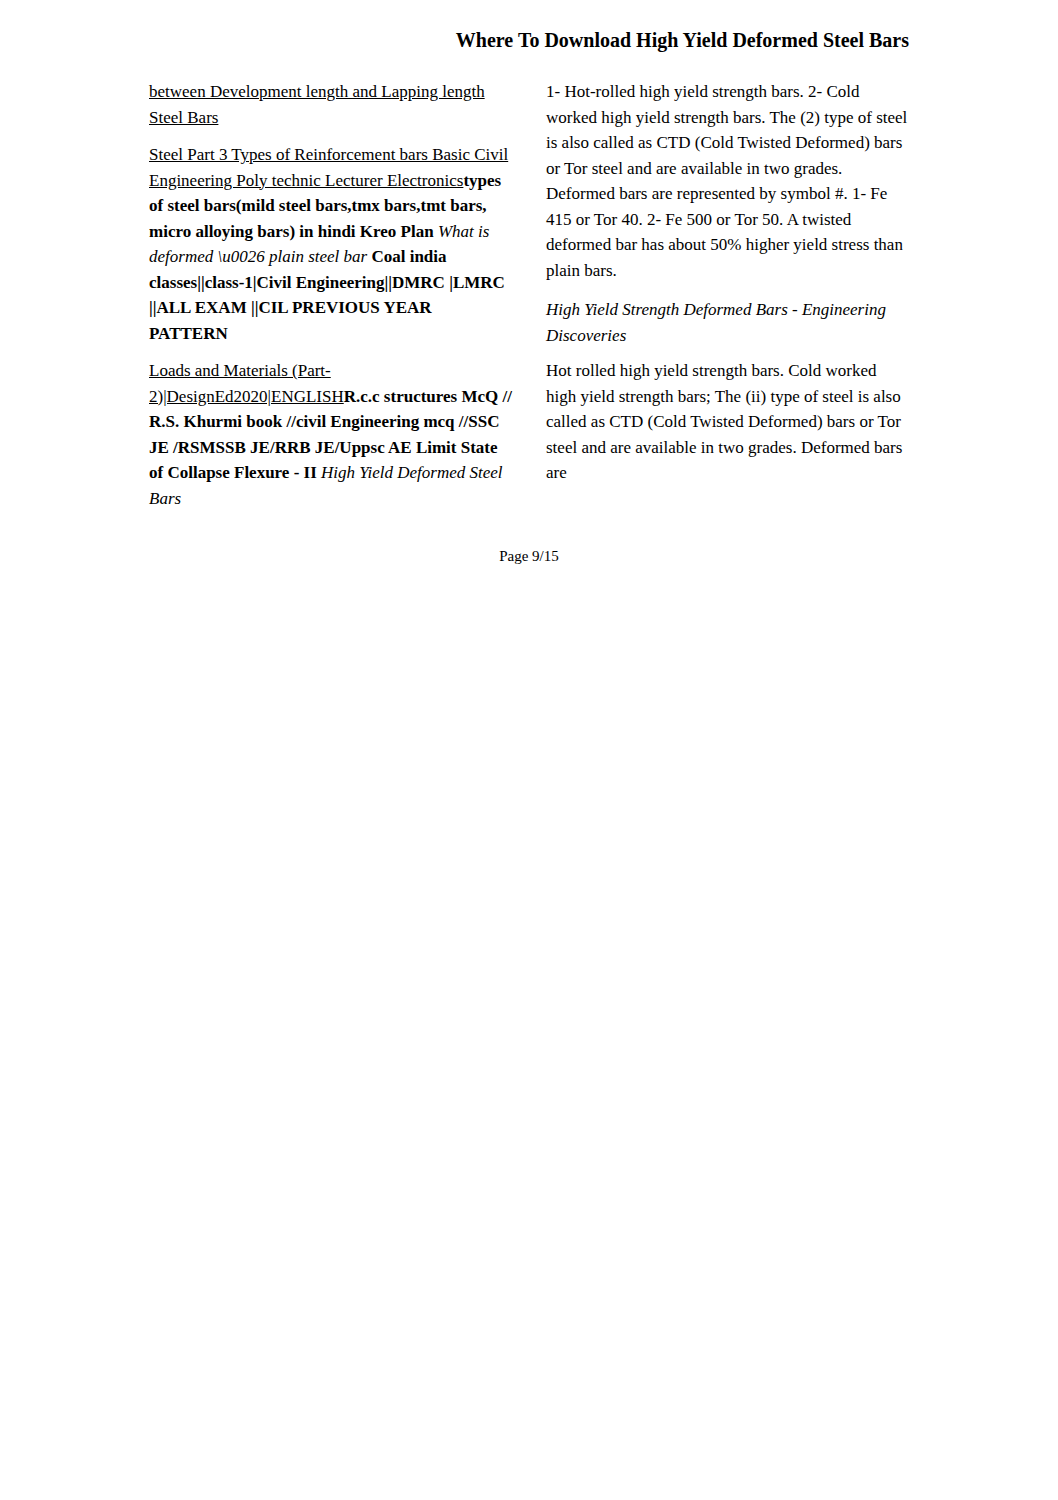Where To Download High Yield Deformed Steel Bars
between Development length and Lapping length Steel Bars
Steel Part 3 Types of Reinforcement bars Basic Civil Engineering Poly technic Lecturer Electronics types of steel bars(mild steel bars,tmx bars,tmt bars, micro alloying bars) in hindi Kreo Plan What is deformed \u0026 plain steel bar Coal india classes||class-1|Civil Engineering||DMRC |LMRC ||ALL EXAM ||CIL PREVIOUS YEAR PATTERN
Loads and Materials (Part-2)|DesignEd2020|ENGLISH R.c.c structures McQ // R.S. Khurmi book //civil Engineering mcq //SSC JE /RSMSSB JE/RRB JE/Uppsc AE Limit State of Collapse Flexure - II High Yield Deformed Steel Bars
1- Hot-rolled high yield strength bars. 2- Cold worked high yield strength bars. The (2) type of steel is also called as CTD (Cold Twisted Deformed) bars or Tor steel and are available in two grades. Deformed bars are represented by symbol #. 1- Fe 415 or Tor 40. 2- Fe 500 or Tor 50. A twisted deformed bar has about 50% higher yield stress than plain bars.
High Yield Strength Deformed Bars - Engineering Discoveries
Hot rolled high yield strength bars. Cold worked high yield strength bars; The (ii) type of steel is also called as CTD (Cold Twisted Deformed) bars or Tor steel and are available in two grades. Deformed bars are
Page 9/15